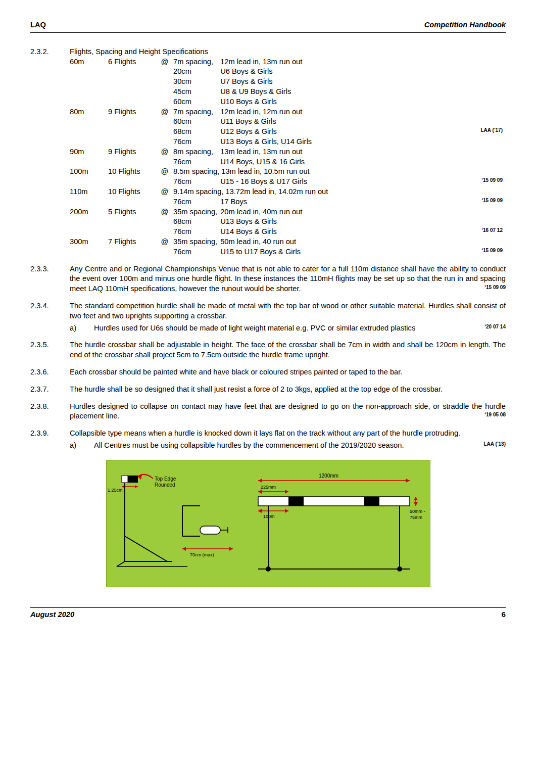LAQ
Competition Handbook
2.3.2.
Flights, Spacing and Height Specifications
| 60m | 6 Flights | @ | 7m spacing, | 12m lead in, 13m run out | |
| | | | 20cm | U6 Boys & Girls | |
| | | | 30cm | U7 Boys & Girls | |
| | | | 45cm | U8 & U9 Boys & Girls | |
| | | | 60cm | U10 Boys & Girls | |
| 80m | 9 Flights | @ | 7m spacing, | 12m lead in, 12m run out | |
| | | | 60cm | U11 Boys & Girls | |
| | | | 68cm | U12 Boys & Girls | LAA (’17) |
| | | | 76cm | U13 Boys & Girls, U14 Girls | |
| 90m | 9 Flights | @ | 8m spacing, | 13m lead in, 13m run out | |
| | | | 76cm | U14 Boys, U15 & 16 Girls | |
| 100m | 10 Flights | @ | 8.5m spacing, 13m lead in, 10.5m run out | |
| | | | 76cm | U15 - 16 Boys & U17 Girls | ‘15 09 09 |
| 110m | 10 Flights | @ | 9.14m spacing, 13.72m lead in, 14.02m run out | |
| | | | 76cm | 17 Boys | ‘15 09 09 |
| 200m | 5 Flights | @ | 35m spacing, | 20m lead in, 40m run out | |
| | | | 68cm | U13 Boys & Girls | |
| | | | 76cm | U14 Boys & Girls | ‘16 07 12 |
| 300m | 7 Flights | @ | 35m spacing, | 50m lead in, 40 run out | |
| | | | 76cm | U15 to U17 Boys & Girls | ‘15 09 09 |
2.3.3.
Any Centre and or Regional Championships Venue that is not able to cater for a full 110m distance shall have the ability to conduct the event over 100m and minus one hurdle flight. In these instances the 110mH flights may be set up so that the run in and spacing meet LAQ 110mH specifications, however the runout would be shorter.‘15 09 09
2.3.4.
The standard competition hurdle shall be made of metal with the top bar of wood or other suitable material. Hurdles shall consist of two feet and two uprights supporting a crossbar.
a)
Hurdles used for U6s should be made of light weight material e.g. PVC or similar extruded plastics‘20 07 14
2.3.5.
The hurdle crossbar shall be adjustable in height. The face of the crossbar shall be 7cm in width and shall be 120cm in length. The end of the crossbar shall project 5cm to 7.5cm outside the hurdle frame upright.
2.3.6.
Each crossbar should be painted white and have black or coloured stripes painted or taped to the bar.
2.3.7.
The hurdle shall be so designed that it shall just resist a force of 2 to 3kgs, applied at the top edge of the crossbar.
2.3.8.
Hurdles designed to collapse on contact may have feet that are designed to go on the non-approach side, or straddle the hurdle placement line.‘19 05 08
2.3.9.
Collapsible type means when a hurdle is knocked down it lays flat on the track without any part of the hurdle protruding.
a)
All Centres must be using collapsible hurdles by the commencement of the 2019/2020 season.LAA (’13)
Top Edge Rounded 1.25cm 70cm (max) 1200mm 225mm 100m 50mm - 75mm
August 2020
6